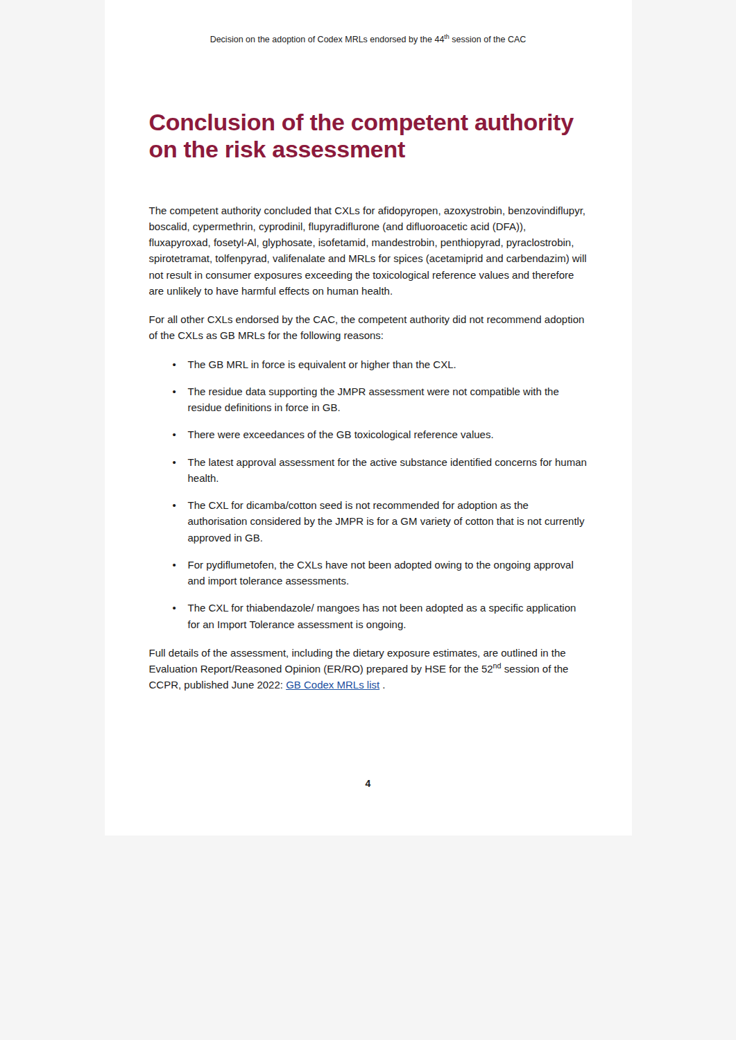Decision on the adoption of Codex MRLs endorsed by the 44th session of the CAC
Conclusion of the competent authority on the risk assessment
The competent authority concluded that CXLs for afidopyropen, azoxystrobin, benzovindiflupyr, boscalid, cypermethrin, cyprodinil, flupyradiflurone (and difluoroacetic acid (DFA)), fluxapyroxad, fosetyl-Al, glyphosate, isofetamid, mandestrobin, penthiopyrad, pyraclostrobin, spirotetramat, tolfenpyrad, valifenalate and MRLs for spices (acetamiprid and carbendazim) will not result in consumer exposures exceeding the toxicological reference values and therefore are unlikely to have harmful effects on human health.
For all other CXLs endorsed by the CAC, the competent authority did not recommend adoption of the CXLs as GB MRLs for the following reasons:
The GB MRL in force is equivalent or higher than the CXL.
The residue data supporting the JMPR assessment were not compatible with the residue definitions in force in GB.
There were exceedances of the GB toxicological reference values.
The latest approval assessment for the active substance identified concerns for human health.
The CXL for dicamba/cotton seed is not recommended for adoption as the authorisation considered by the JMPR is for a GM variety of cotton that is not currently approved in GB.
For pydiflumetofen, the CXLs have not been adopted owing to the ongoing approval and import tolerance assessments.
The CXL for thiabendazole/ mangoes has not been adopted as a specific application for an Import Tolerance assessment is ongoing.
Full details of the assessment, including the dietary exposure estimates, are outlined in the Evaluation Report/Reasoned Opinion (ER/RO) prepared by HSE for the 52nd session of the CCPR, published June 2022: GB Codex MRLs list .
4